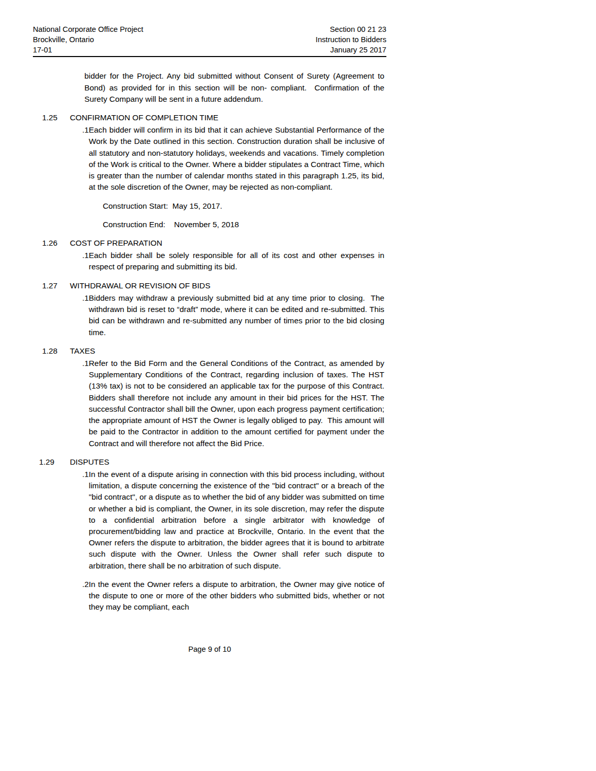| National Corporate Office Project | Section 00 21 23 |
| Brockville, Ontario | Instruction to Bidders |
| 17-01 | January 25 2017 |
bidder for the Project. Any bid submitted without Consent of Surety (Agreement to Bond) as provided for in this section will be non- compliant. Confirmation of the Surety Company will be sent in a future addendum.
1.25
Confirmation of Completion Time
.1
Each bidder will confirm in its bid that it can achieve Substantial Performance of the Work by the Date outlined in this section. Construction duration shall be inclusive of all statutory and non-statutory holidays, weekends and vacations. Timely completion of the Work is critical to the Owner. Where a bidder stipulates a Contract Time, which is greater than the number of calendar months stated in this paragraph 1.25, its bid, at the sole discretion of the Owner, may be rejected as non-compliant.
Construction Start: May 15, 2017.
Construction End: November 5, 2018
1.26
Cost of Preparation
.1
Each bidder shall be solely responsible for all of its cost and other expenses in respect of preparing and submitting its bid.
1.27
Withdrawal or Revision of Bids
.1
Bidders may withdraw a previously submitted bid at any time prior to closing. The withdrawn bid is reset to “draft” mode, where it can be edited and re-submitted. This bid can be withdrawn and re-submitted any number of times prior to the bid closing time.
1.28
Taxes
.1
Refer to the Bid Form and the General Conditions of the Contract, as amended by Supplementary Conditions of the Contract, regarding inclusion of taxes. The HST (13% tax) is not to be considered an applicable tax for the purpose of this Contract. Bidders shall therefore not include any amount in their bid prices for the HST. The successful Contractor shall bill the Owner, upon each progress payment certification; the appropriate amount of HST the Owner is legally obliged to pay. This amount will be paid to the Contractor in addition to the amount certified for payment under the Contract and will therefore not affect the Bid Price.
1.29
Disputes
.1
In the event of a dispute arising in connection with this bid process including, without limitation, a dispute concerning the existence of the "bid contract" or a breach of the "bid contract", or a dispute as to whether the bid of any bidder was submitted on time or whether a bid is compliant, the Owner, in its sole discretion, may refer the dispute to a confidential arbitration before a single arbitrator with knowledge of procurement/bidding law and practice at Brockville, Ontario. In the event that the Owner refers the dispute to arbitration, the bidder agrees that it is bound to arbitrate such dispute with the Owner. Unless the Owner shall refer such dispute to arbitration, there shall be no arbitration of such dispute.
.2
In the event the Owner refers a dispute to arbitration, the Owner may give notice of the dispute to one or more of the other bidders who submitted bids, whether or not they may be compliant, each
Page 9 of 10